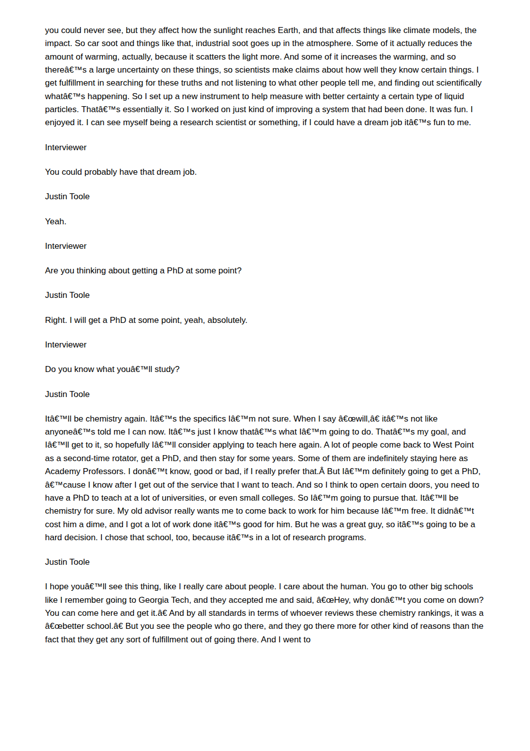you could never see, but they affect how the sunlight reaches Earth, and that affects things like climate models, the impact. So car soot and things like that, industrial soot goes up in the atmosphere. Some of it actually reduces the amount of warming, actually, because it scatters the light more. And some of it increases the warming, and so thereâ€™s a large uncertainty on these things, so scientists make claims about how well they know certain things. I get fulfillment in searching for these truths and not listening to what other people tell me, and finding out scientifically whatâ€™s happening. So I set up a new instrument to help measure with better certainty a certain type of liquid particles. Thatâ€™s essentially it. So I worked on just kind of improving a system that had been done. It was fun. I enjoyed it. I can see myself being a research scientist or something, if I could have a dream job itâ€™s fun to me.
Interviewer
You could probably have that dream job.
Justin Toole
Yeah.
Interviewer
Are you thinking about getting a PhD at some point?
Justin Toole
Right. I will get a PhD at some point, yeah, absolutely.
Interviewer
Do you know what youâ€™ll study?
Justin Toole
Itâ€™ll be chemistry again. Itâ€™s the specifics Iâ€™m not sure. When I say â€œwill,â€ itâ€™s not like anyoneâ€™s told me I can now. Itâ€™s just I know thatâ€™s what Iâ€™m going to do. Thatâ€™s my goal, and Iâ€™ll get to it, so hopefully Iâ€™ll consider applying to teach here again. A lot of people come back to West Point as a second-time rotator, get a PhD, and then stay for some years. Some of them are indefinitely staying here as Academy Professors. I donâ€™t know, good or bad, if I really prefer that.Â But Iâ€™m definitely going to get a PhD, â€™cause I know after I get out of the service that I want to teach. And so I think to open certain doors, you need to have a PhD to teach at a lot of universities, or even small colleges. So Iâ€™m going to pursue that. Itâ€™ll be chemistry for sure. My old advisor really wants me to come back to work for him because Iâ€™m free. It didnâ€™t cost him a dime, and I got a lot of work done itâ€™s good for him. But he was a great guy, so itâ€™s going to be a hard decision. I chose that school, too, because itâ€™s in a lot of research programs.
Justin Toole
I hope youâ€™ll see this thing, like I really care about people. I care about the human. You go to other big schools like I remember going to Georgia Tech, and they accepted me and said, â€œHey, why donâ€™t you come on down? You can come here and get it.â€ And by all standards in terms of whoever reviews these chemistry rankings, it was a â€œbetter school.â€ But you see the people who go there, and they go there more for other kind of reasons than the fact that they get any sort of fulfillment out of going there. And I went to